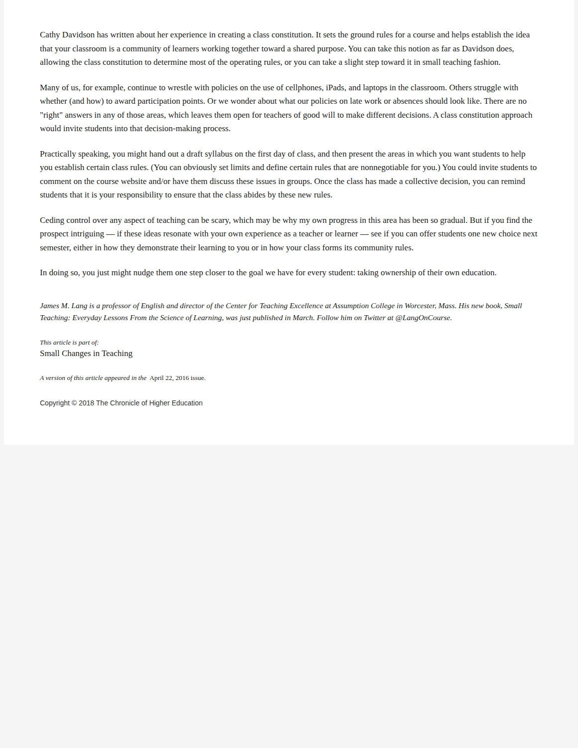Cathy Davidson has written about her experience in creating a class constitution. It sets the ground rules for a course and helps establish the idea that your classroom is a community of learners working together toward a shared purpose. You can take this notion as far as Davidson does, allowing the class constitution to determine most of the operating rules, or you can take a slight step toward it in small teaching fashion.
Many of us, for example, continue to wrestle with policies on the use of cellphones, iPads, and laptops in the classroom. Others struggle with whether (and how) to award participation points. Or we wonder about what our policies on late work or absences should look like. There are no "right" answers in any of those areas, which leaves them open for teachers of good will to make different decisions. A class constitution approach would invite students into that decision-making process.
Practically speaking, you might hand out a draft syllabus on the first day of class, and then present the areas in which you want students to help you establish certain class rules. (You can obviously set limits and define certain rules that are nonnegotiable for you.) You could invite students to comment on the course website and/or have them discuss these issues in groups. Once the class has made a collective decision, you can remind students that it is your responsibility to ensure that the class abides by these new rules.
Ceding control over any aspect of teaching can be scary, which may be why my own progress in this area has been so gradual. But if you find the prospect intriguing — if these ideas resonate with your own experience as a teacher or learner — see if you can offer students one new choice next semester, either in how they demonstrate their learning to you or in how your class forms its community rules.
In doing so, you just might nudge them one step closer to the goal we have for every student: taking ownership of their own education.
James M. Lang is a professor of English and director of the Center for Teaching Excellence at Assumption College in Worcester, Mass. His new book, Small Teaching: Everyday Lessons From the Science of Learning, was just published in March. Follow him on Twitter at @LangOnCourse.
This article is part of:
Small Changes in Teaching
A version of this article appeared in the April 22, 2016 issue.
Copyright © 2018 The Chronicle of Higher Education